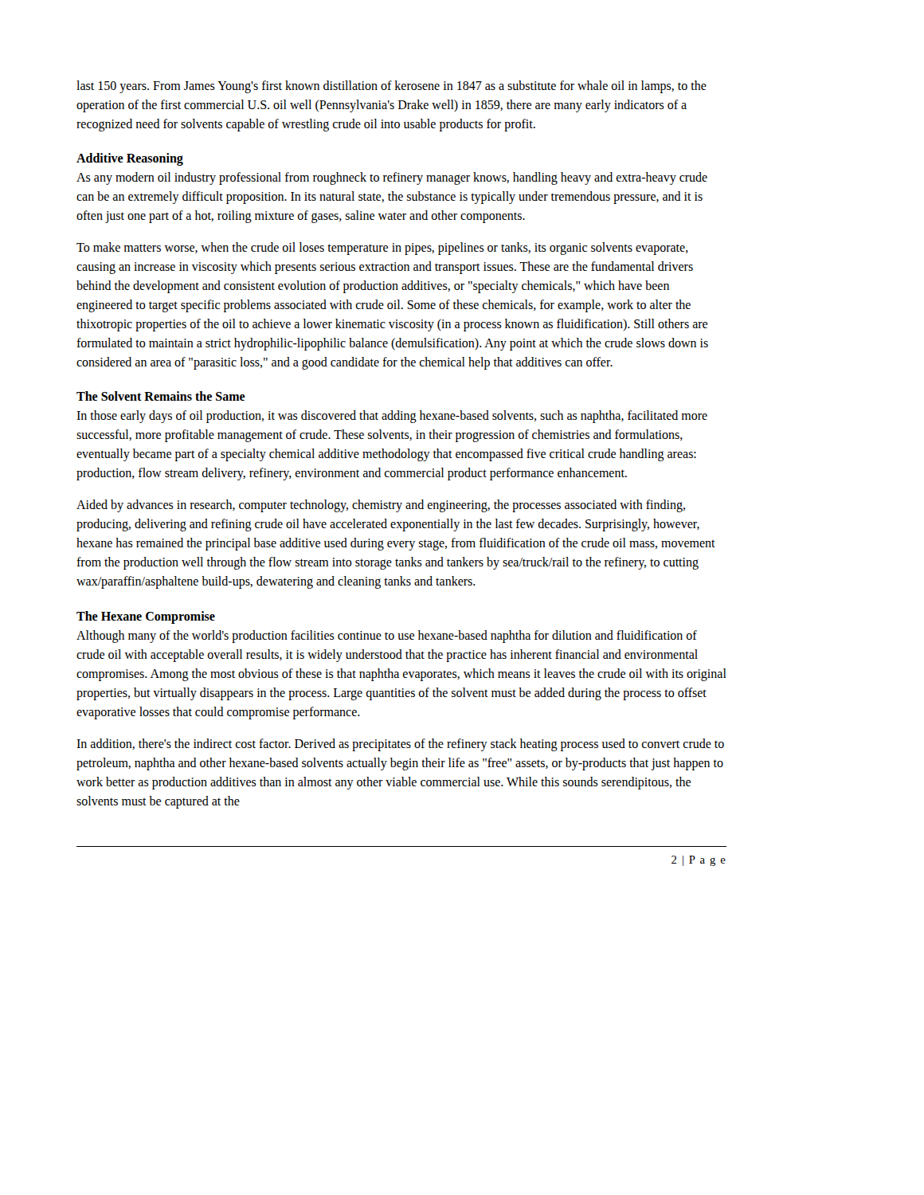last 150 years. From James Young's first known distillation of kerosene in 1847 as a substitute for whale oil in lamps, to the operation of the first commercial U.S. oil well (Pennsylvania's Drake well) in 1859, there are many early indicators of a recognized need for solvents capable of wrestling crude oil into usable products for profit.
Additive Reasoning
As any modern oil industry professional from roughneck to refinery manager knows, handling heavy and extra-heavy crude can be an extremely difficult proposition. In its natural state, the substance is typically under tremendous pressure, and it is often just one part of a hot, roiling mixture of gases, saline water and other components.
To make matters worse, when the crude oil loses temperature in pipes, pipelines or tanks, its organic solvents evaporate, causing an increase in viscosity which presents serious extraction and transport issues. These are the fundamental drivers behind the development and consistent evolution of production additives, or "specialty chemicals," which have been engineered to target specific problems associated with crude oil. Some of these chemicals, for example, work to alter the thixotropic properties of the oil to achieve a lower kinematic viscosity (in a process known as fluidification). Still others are formulated to maintain a strict hydrophilic-lipophilic balance (demulsification). Any point at which the crude slows down is considered an area of "parasitic loss," and a good candidate for the chemical help that additives can offer.
The Solvent Remains the Same
In those early days of oil production, it was discovered that adding hexane-based solvents, such as naphtha, facilitated more successful, more profitable management of crude. These solvents, in their progression of chemistries and formulations, eventually became part of a specialty chemical additive methodology that encompassed five critical crude handling areas: production, flow stream delivery, refinery, environment and commercial product performance enhancement.
Aided by advances in research, computer technology, chemistry and engineering, the processes associated with finding, producing, delivering and refining crude oil have accelerated exponentially in the last few decades. Surprisingly, however, hexane has remained the principal base additive used during every stage, from fluidification of the crude oil mass, movement from the production well through the flow stream into storage tanks and tankers by sea/truck/rail to the refinery, to cutting wax/paraffin/asphaltene build-ups, dewatering and cleaning tanks and tankers.
The Hexane Compromise
Although many of the world's production facilities continue to use hexane-based naphtha for dilution and fluidification of crude oil with acceptable overall results, it is widely understood that the practice has inherent financial and environmental compromises. Among the most obvious of these is that naphtha evaporates, which means it leaves the crude oil with its original properties, but virtually disappears in the process. Large quantities of the solvent must be added during the process to offset evaporative losses that could compromise performance.
In addition, there's the indirect cost factor. Derived as precipitates of the refinery stack heating process used to convert crude to petroleum, naphtha and other hexane-based solvents actually begin their life as "free" assets, or by-products that just happen to work better as production additives than in almost any other viable commercial use. While this sounds serendipitous, the solvents must be captured at the
2 | P a g e